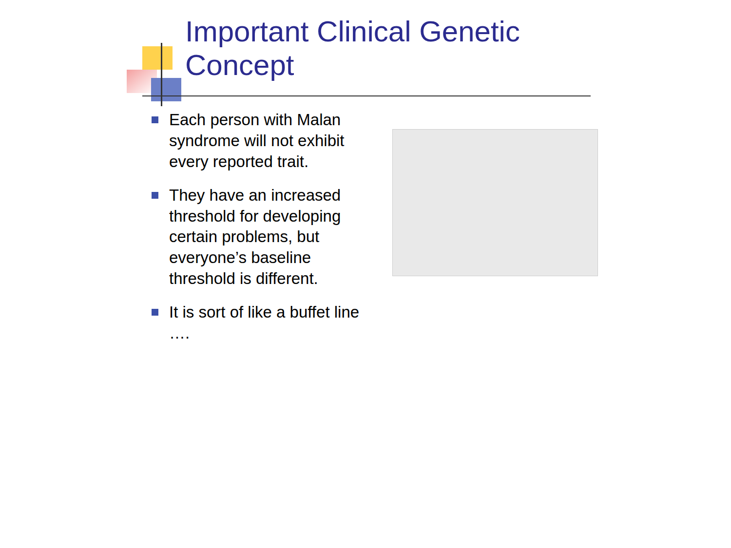Important Clinical Genetic Concept
Each person with Malan syndrome will not exhibit every reported trait.
They have an increased threshold for developing certain problems, but everyone’s baseline threshold is different.
It is sort of like a buffet line ….